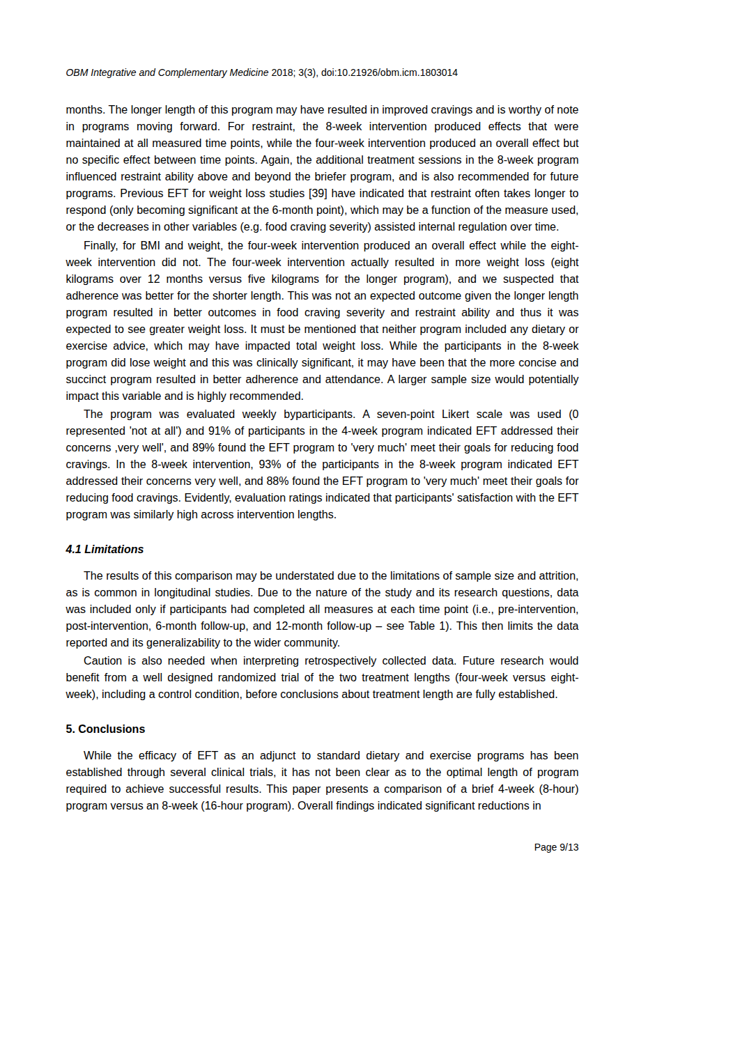OBM Integrative and Complementary Medicine 2018; 3(3), doi:10.21926/obm.icm.1803014
months. The longer length of this program may have resulted in improved cravings and is worthy of note in programs moving forward. For restraint, the 8-week intervention produced effects that were maintained at all measured time points, while the four-week intervention produced an overall effect but no specific effect between time points. Again, the additional treatment sessions in the 8-week program influenced restraint ability above and beyond the briefer program, and is also recommended for future programs. Previous EFT for weight loss studies [39] have indicated that restraint often takes longer to respond (only becoming significant at the 6-month point), which may be a function of the measure used, or the decreases in other variables (e.g. food craving severity) assisted internal regulation over time.
Finally, for BMI and weight, the four-week intervention produced an overall effect while the eight-week intervention did not. The four-week intervention actually resulted in more weight loss (eight kilograms over 12 months versus five kilograms for the longer program), and we suspected that adherence was better for the shorter length. This was not an expected outcome given the longer length program resulted in better outcomes in food craving severity and restraint ability and thus it was expected to see greater weight loss. It must be mentioned that neither program included any dietary or exercise advice, which may have impacted total weight loss. While the participants in the 8-week program did lose weight and this was clinically significant, it may have been that the more concise and succinct program resulted in better adherence and attendance. A larger sample size would potentially impact this variable and is highly recommended.
The program was evaluated weekly byparticipants. A seven-point Likert scale was used (0 represented 'not at all') and 91% of participants in the 4-week program indicated EFT addressed their concerns ,very well', and 89% found the EFT program to 'very much' meet their goals for reducing food cravings. In the 8-week intervention, 93% of the participants in the 8-week program indicated EFT addressed their concerns very well, and 88% found the EFT program to 'very much' meet their goals for reducing food cravings. Evidently, evaluation ratings indicated that participants' satisfaction with the EFT program was similarly high across intervention lengths.
4.1 Limitations
The results of this comparison may be understated due to the limitations of sample size and attrition, as is common in longitudinal studies. Due to the nature of the study and its research questions, data was included only if participants had completed all measures at each time point (i.e., pre-intervention, post-intervention, 6-month follow-up, and 12-month follow-up – see Table 1). This then limits the data reported and its generalizability to the wider community.
Caution is also needed when interpreting retrospectively collected data. Future research would benefit from a well designed randomized trial of the two treatment lengths (four-week versus eight-week), including a control condition, before conclusions about treatment length are fully established.
5. Conclusions
While the efficacy of EFT as an adjunct to standard dietary and exercise programs has been established through several clinical trials, it has not been clear as to the optimal length of program required to achieve successful results. This paper presents a comparison of a brief 4-week (8-hour) program versus an 8-week (16-hour program). Overall findings indicated significant reductions in
Page 9/13